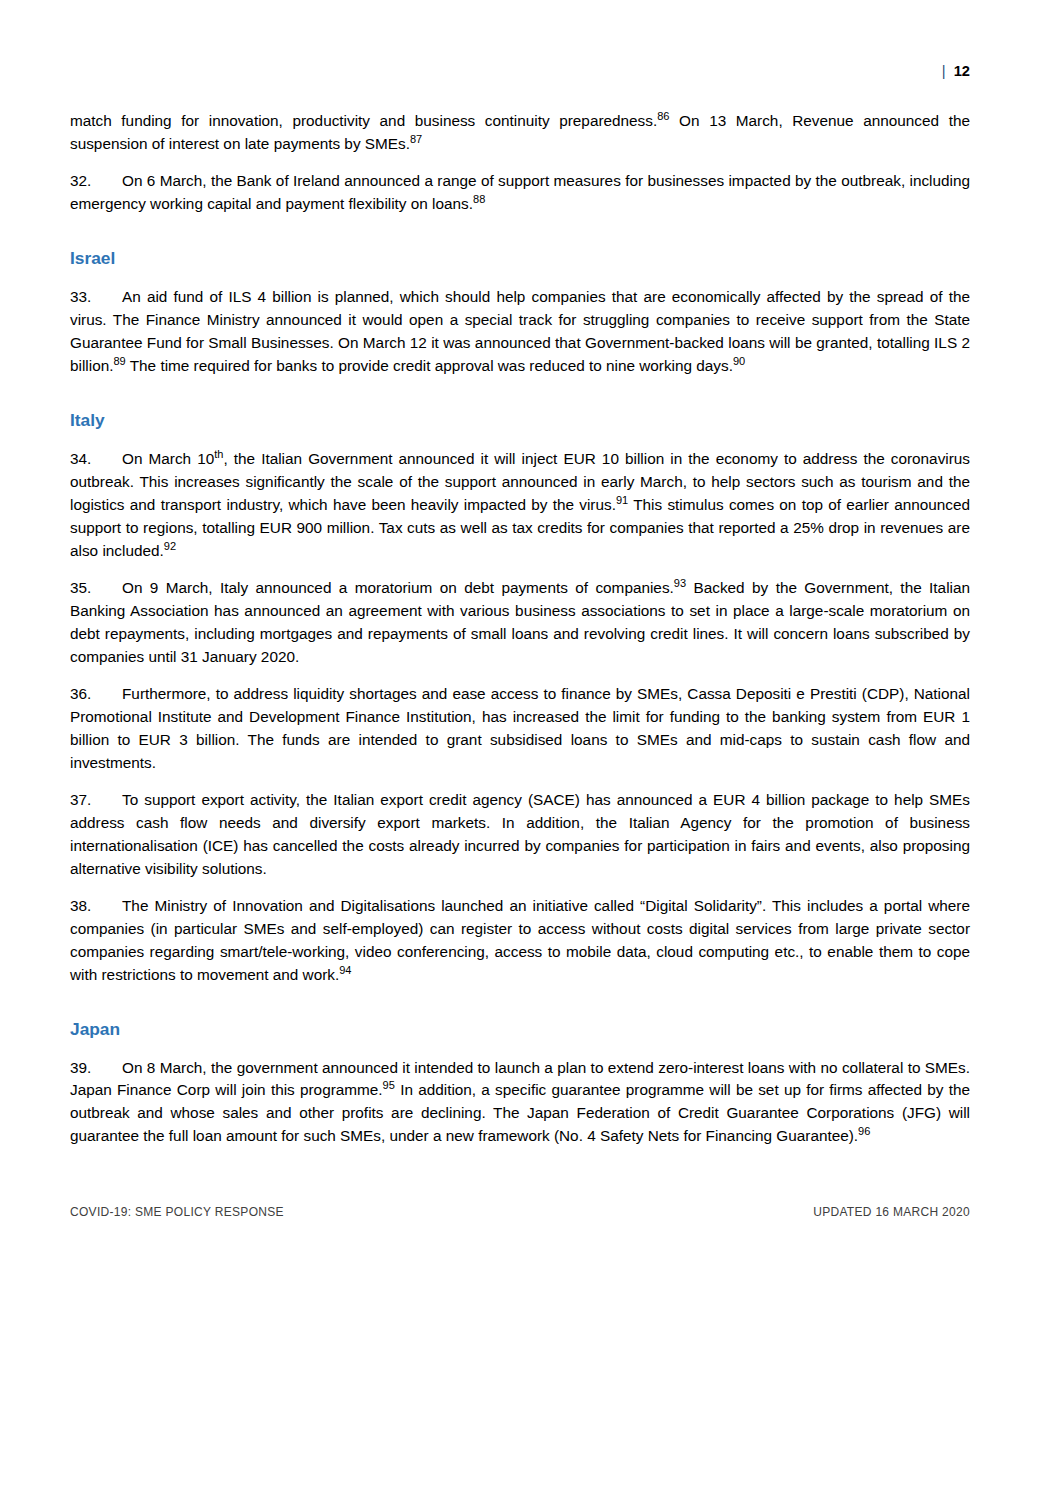| 12
match funding for innovation, productivity and business continuity preparedness.86 On 13 March, Revenue announced the suspension of interest on late payments by SMEs.87
32. On 6 March, the Bank of Ireland announced a range of support measures for businesses impacted by the outbreak, including emergency working capital and payment flexibility on loans.88
Israel
33. An aid fund of ILS 4 billion is planned, which should help companies that are economically affected by the spread of the virus. The Finance Ministry announced it would open a special track for struggling companies to receive support from the State Guarantee Fund for Small Businesses. On March 12 it was announced that Government-backed loans will be granted, totalling ILS 2 billion.89 The time required for banks to provide credit approval was reduced to nine working days.90
Italy
34. On March 10th, the Italian Government announced it will inject EUR 10 billion in the economy to address the coronavirus outbreak. This increases significantly the scale of the support announced in early March, to help sectors such as tourism and the logistics and transport industry, which have been heavily impacted by the virus.91 This stimulus comes on top of earlier announced support to regions, totalling EUR 900 million. Tax cuts as well as tax credits for companies that reported a 25% drop in revenues are also included.92
35. On 9 March, Italy announced a moratorium on debt payments of companies.93 Backed by the Government, the Italian Banking Association has announced an agreement with various business associations to set in place a large-scale moratorium on debt repayments, including mortgages and repayments of small loans and revolving credit lines. It will concern loans subscribed by companies until 31 January 2020.
36. Furthermore, to address liquidity shortages and ease access to finance by SMEs, Cassa Depositi e Prestiti (CDP), National Promotional Institute and Development Finance Institution, has increased the limit for funding to the banking system from EUR 1 billion to EUR 3 billion. The funds are intended to grant subsidised loans to SMEs and mid-caps to sustain cash flow and investments.
37. To support export activity, the Italian export credit agency (SACE) has announced a EUR 4 billion package to help SMEs address cash flow needs and diversify export markets. In addition, the Italian Agency for the promotion of business internationalisation (ICE) has cancelled the costs already incurred by companies for participation in fairs and events, also proposing alternative visibility solutions.
38. The Ministry of Innovation and Digitalisations launched an initiative called “Digital Solidarity”. This includes a portal where companies (in particular SMEs and self-employed) can register to access without costs digital services from large private sector companies regarding smart/tele-working, video conferencing, access to mobile data, cloud computing etc., to enable them to cope with restrictions to movement and work.94
Japan
39. On 8 March, the government announced it intended to launch a plan to extend zero-interest loans with no collateral to SMEs. Japan Finance Corp will join this programme.95 In addition, a specific guarantee programme will be set up for firms affected by the outbreak and whose sales and other profits are declining. The Japan Federation of Credit Guarantee Corporations (JFG) will guarantee the full loan amount for such SMEs, under a new framework (No. 4 Safety Nets for Financing Guarantee).96
COVID-19: SME POLICY RESPONSE
UPDATED 16 MARCH 2020